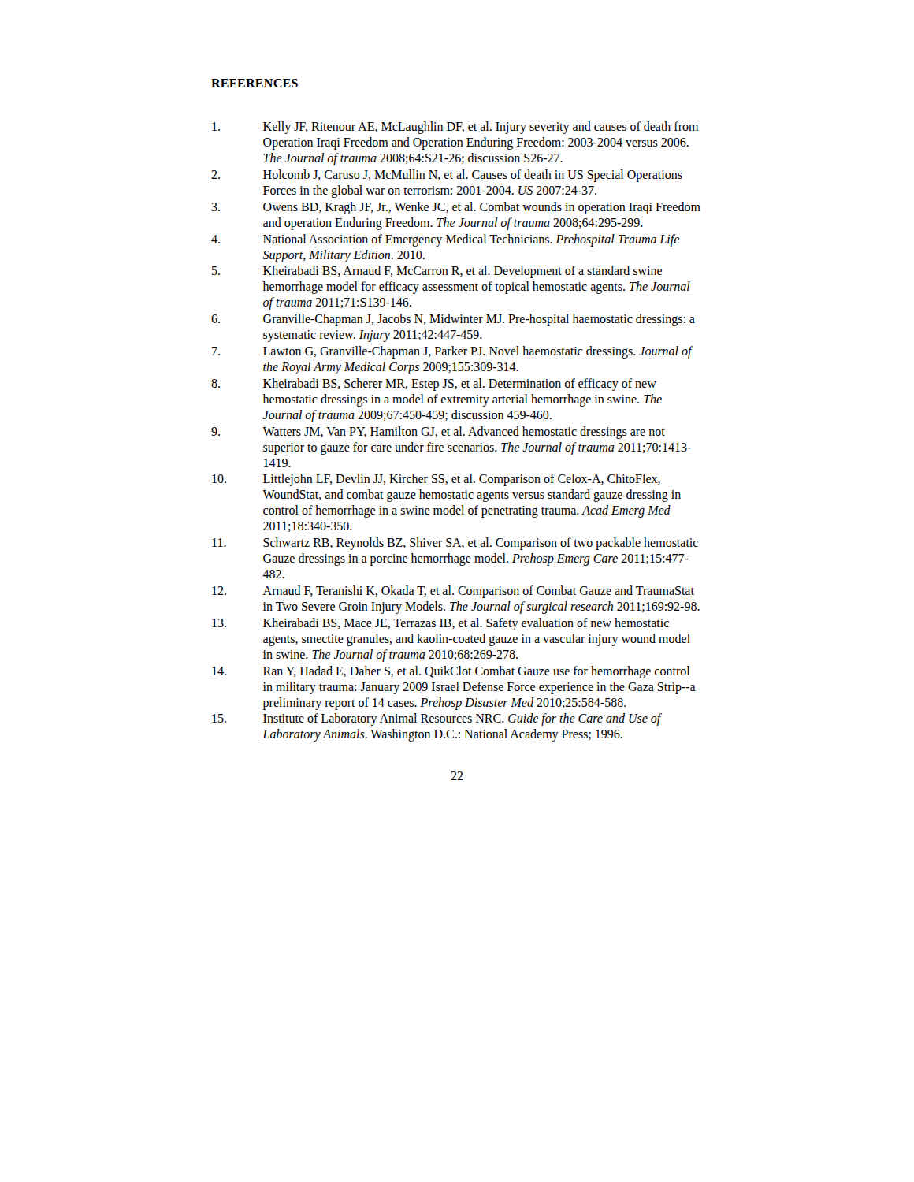REFERENCES
1. Kelly JF, Ritenour AE, McLaughlin DF, et al. Injury severity and causes of death from Operation Iraqi Freedom and Operation Enduring Freedom: 2003-2004 versus 2006. The Journal of trauma 2008;64:S21-26; discussion S26-27.
2. Holcomb J, Caruso J, McMullin N, et al. Causes of death in US Special Operations Forces in the global war on terrorism: 2001-2004. US 2007:24-37.
3. Owens BD, Kragh JF, Jr., Wenke JC, et al. Combat wounds in operation Iraqi Freedom and operation Enduring Freedom. The Journal of trauma 2008;64:295-299.
4. National Association of Emergency Medical Technicians. Prehospital Trauma Life Support, Military Edition. 2010.
5. Kheirabadi BS, Arnaud F, McCarron R, et al. Development of a standard swine hemorrhage model for efficacy assessment of topical hemostatic agents. The Journal of trauma 2011;71:S139-146.
6. Granville-Chapman J, Jacobs N, Midwinter MJ. Pre-hospital haemostatic dressings: a systematic review. Injury 2011;42:447-459.
7. Lawton G, Granville-Chapman J, Parker PJ. Novel haemostatic dressings. Journal of the Royal Army Medical Corps 2009;155:309-314.
8. Kheirabadi BS, Scherer MR, Estep JS, et al. Determination of efficacy of new hemostatic dressings in a model of extremity arterial hemorrhage in swine. The Journal of trauma 2009;67:450-459; discussion 459-460.
9. Watters JM, Van PY, Hamilton GJ, et al. Advanced hemostatic dressings are not superior to gauze for care under fire scenarios. The Journal of trauma 2011;70:1413-1419.
10. Littlejohn LF, Devlin JJ, Kircher SS, et al. Comparison of Celox-A, ChitoFlex, WoundStat, and combat gauze hemostatic agents versus standard gauze dressing in control of hemorrhage in a swine model of penetrating trauma. Acad Emerg Med 2011;18:340-350.
11. Schwartz RB, Reynolds BZ, Shiver SA, et al. Comparison of two packable hemostatic Gauze dressings in a porcine hemorrhage model. Prehosp Emerg Care 2011;15:477-482.
12. Arnaud F, Teranishi K, Okada T, et al. Comparison of Combat Gauze and TraumaStat in Two Severe Groin Injury Models. The Journal of surgical research 2011;169:92-98.
13. Kheirabadi BS, Mace JE, Terrazas IB, et al. Safety evaluation of new hemostatic agents, smectite granules, and kaolin-coated gauze in a vascular injury wound model in swine. The Journal of trauma 2010;68:269-278.
14. Ran Y, Hadad E, Daher S, et al. QuikClot Combat Gauze use for hemorrhage control in military trauma: January 2009 Israel Defense Force experience in the Gaza Strip--a preliminary report of 14 cases. Prehosp Disaster Med 2010;25:584-588.
15. Institute of Laboratory Animal Resources NRC. Guide for the Care and Use of Laboratory Animals. Washington D.C.: National Academy Press; 1996.
22